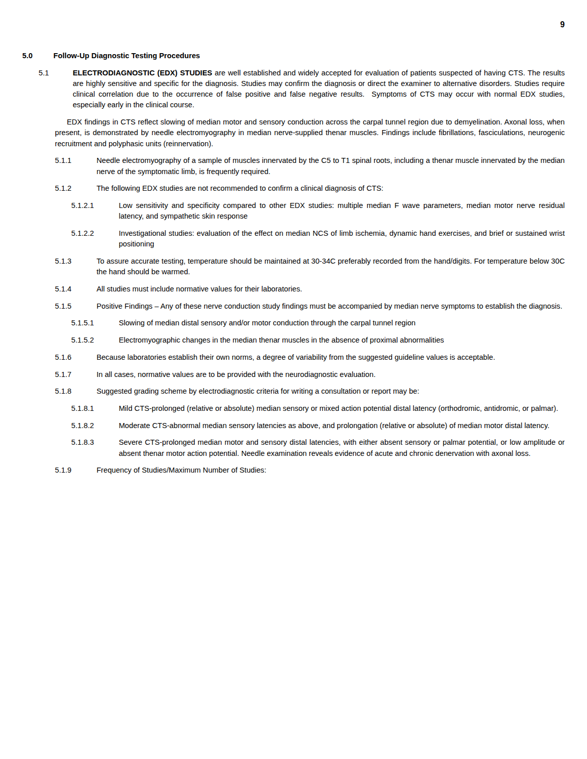9
5.0
Follow-Up Diagnostic Testing Procedures
5.1
ELECTRODIAGNOSTIC (EDX) STUDIES are well established and widely accepted for evaluation of patients suspected of having CTS. The results are highly sensitive and specific for the diagnosis. Studies may confirm the diagnosis or direct the examiner to alternative disorders. Studies require clinical correlation due to the occurrence of false positive and false negative results. Symptoms of CTS may occur with normal EDX studies, especially early in the clinical course.
EDX findings in CTS reflect slowing of median motor and sensory conduction across the carpal tunnel region due to demyelination. Axonal loss, when present, is demonstrated by needle electromyography in median nerve-supplied thenar muscles. Findings include fibrillations, fasciculations, neurogenic recruitment and polyphasic units (reinnervation).
5.1.1
Needle electromyography of a sample of muscles innervated by the C5 to T1 spinal roots, including a thenar muscle innervated by the median nerve of the symptomatic limb, is frequently required.
5.1.2
The following EDX studies are not recommended to confirm a clinical diagnosis of CTS:
5.1.2.1
Low sensitivity and specificity compared to other EDX studies: multiple median F wave parameters, median motor nerve residual latency, and sympathetic skin response
5.1.2.2
Investigational studies: evaluation of the effect on median NCS of limb ischemia, dynamic hand exercises, and brief or sustained wrist positioning
5.1.3
To assure accurate testing, temperature should be maintained at 30-34C preferably recorded from the hand/digits. For temperature below 30C the hand should be warmed.
5.1.4
All studies must include normative values for their laboratories.
5.1.5
Positive Findings – Any of these nerve conduction study findings must be accompanied by median nerve symptoms to establish the diagnosis.
5.1.5.1
Slowing of median distal sensory and/or motor conduction through the carpal tunnel region
5.1.5.2
Electromyographic changes in the median thenar muscles in the absence of proximal abnormalities
5.1.6
Because laboratories establish their own norms, a degree of variability from the suggested guideline values is acceptable.
5.1.7
In all cases, normative values are to be provided with the neurodiagnostic evaluation.
5.1.8
Suggested grading scheme by electrodiagnostic criteria for writing a consultation or report may be:
5.1.8.1
Mild CTS-prolonged (relative or absolute) median sensory or mixed action potential distal latency (orthodromic, antidromic, or palmar).
5.1.8.2
Moderate CTS-abnormal median sensory latencies as above, and prolongation (relative or absolute) of median motor distal latency.
5.1.8.3
Severe CTS-prolonged median motor and sensory distal latencies, with either absent sensory or palmar potential, or low amplitude or absent thenar motor action potential. Needle examination reveals evidence of acute and chronic denervation with axonal loss.
5.1.9
Frequency of Studies/Maximum Number of Studies: